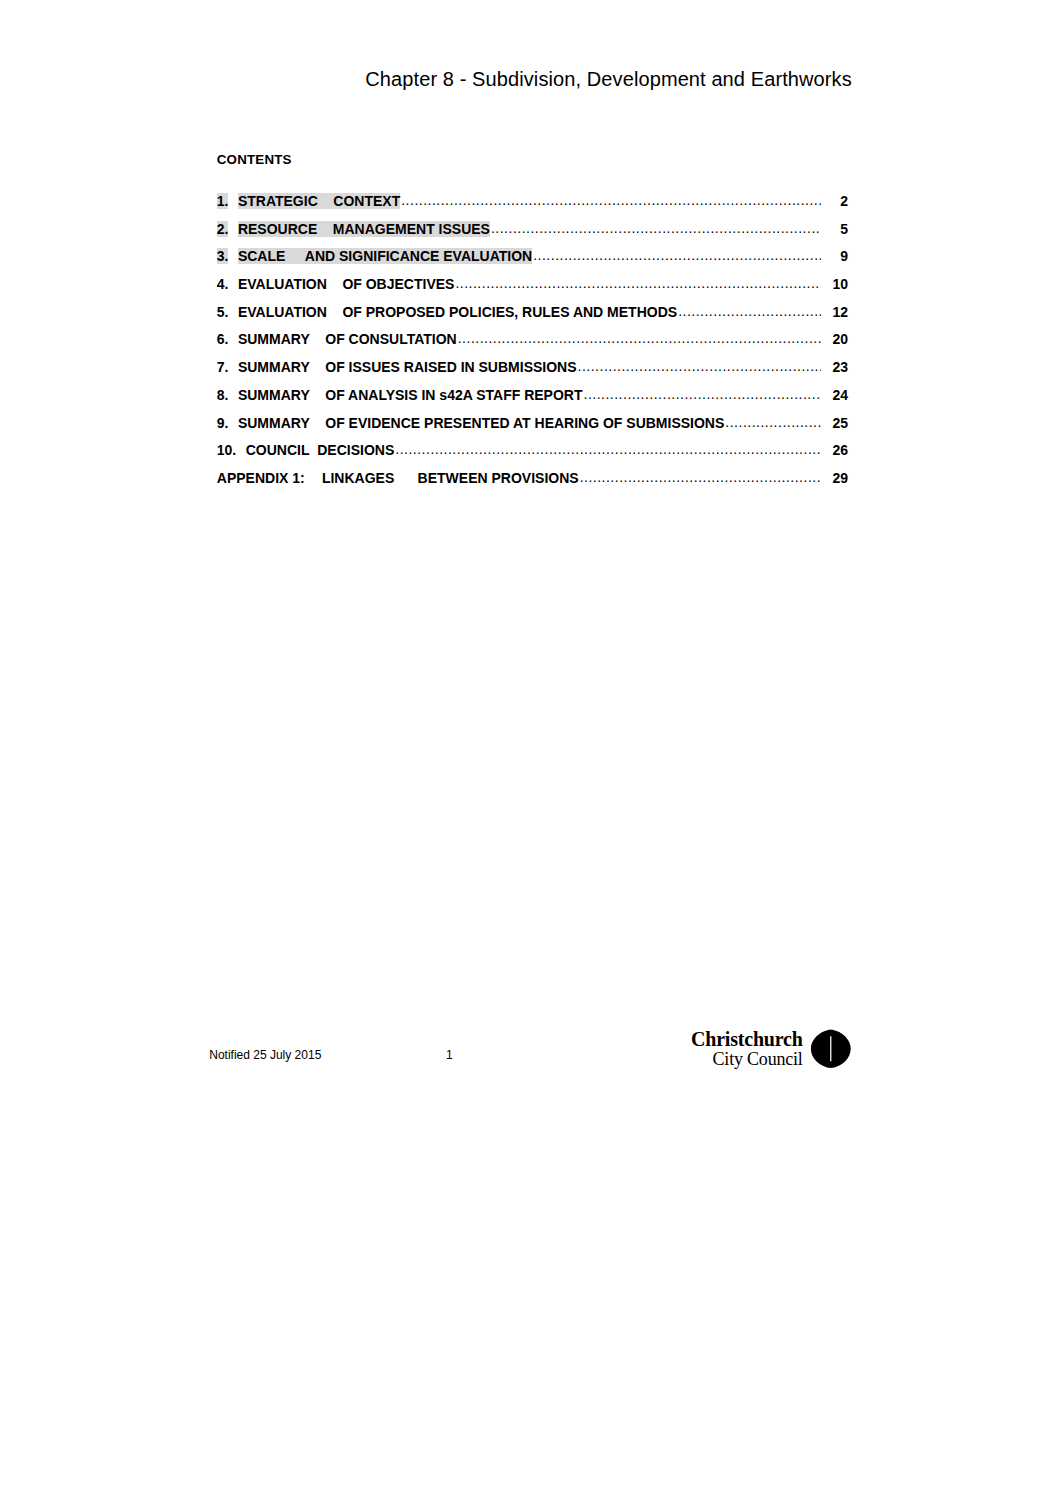Chapter 8 - Subdivision, Development and Earthworks
CONTENTS
1. STRATEGIC CONTEXT .................................................................................................................. 2
2. RESOURCE MANAGEMENT ISSUES ..................................................................................... 5
3. SCALE AND SIGNIFICANCE EVALUATION ............................................................................. 9
4. EVALUATION OF OBJECTIVES .............................................................................................. 10
5. EVALUATION OF PROPOSED POLICIES, RULES AND METHODS ........................................... 12
6. SUMMARY OF CONSULTATION ......................................................................................... 20
7. SUMMARY OF ISSUES RAISED IN SUBMISSIONS ................................................................ 23
8. SUMMARY OF ANALYSIS IN s42A STAFF REPORT ............................................................... 24
9. SUMMARY OF EVIDENCE PRESENTED AT HEARING OF SUBMISSIONS ................................................ 25
10. COUNCIL DECISIONS ............................................................................................................. 26
APPENDIX 1: LINKAGES BETWEEN PROVISIONS ................................................................................ 29
Notified 25 July 2015
1
Christchurch
City Council